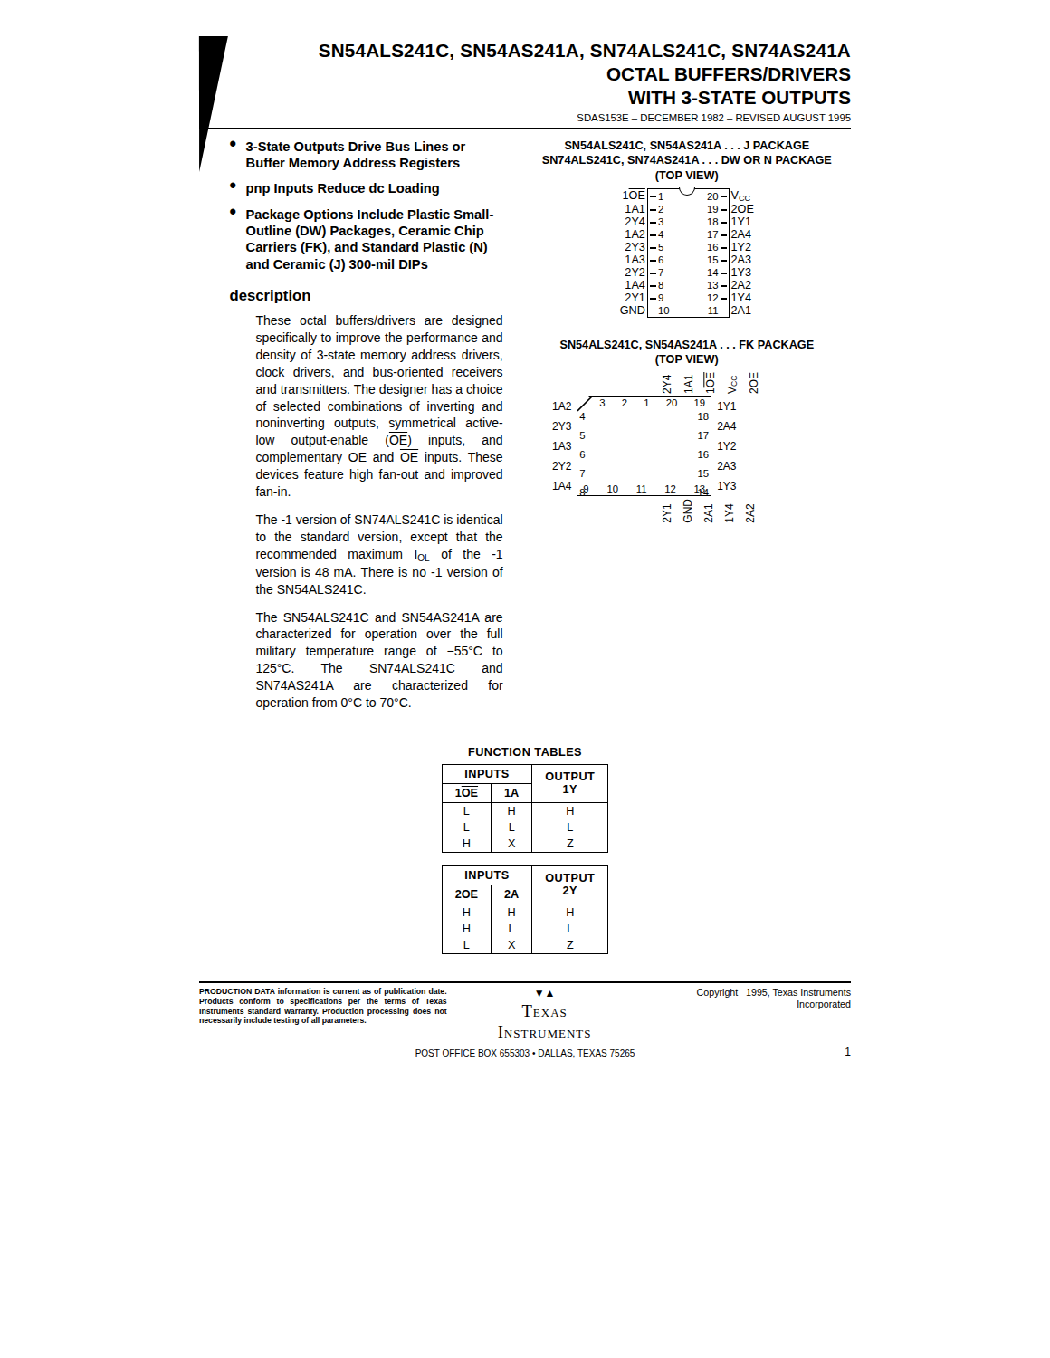SN54ALS241C, SN54AS241A, SN74ALS241C, SN74AS241A
OCTAL BUFFERS/DRIVERS
WITH 3-STATE OUTPUTS
SDAS153E – DECEMBER 1982 – REVISED AUGUST 1995
3-State Outputs Drive Bus Lines or Buffer Memory Address Registers
pnp Inputs Reduce dc Loading
Package Options Include Plastic Small-Outline (DW) Packages, Ceramic Chip Carriers (FK), and Standard Plastic (N) and Ceramic (J) 300-mil DIPs
description
These octal buffers/drivers are designed specifically to improve the performance and density of 3-state memory address drivers, clock drivers, and bus-oriented receivers and transmitters. The designer has a choice of selected combinations of inverting and noninverting outputs, symmetrical active-low output-enable (OE) inputs, and complementary OE and OE inputs. These devices feature high fan-out and improved fan-in.
The -1 version of SN74ALS241C is identical to the standard version, except that the recommended maximum IOL of the -1 version is 48 mA. There is no -1 version of the SN54ALS241C.
The SN54ALS241C and SN54AS241A are characterized for operation over the full military temperature range of −55°C to 125°C. The SN74ALS241C and SN74AS241A are characterized for operation from 0°C to 70°C.
SN54ALS241C, SN54AS241A . . . J PACKAGE
SN74ALS241C, SN74AS241A . . . DW OR N PACKAGE
(TOP VIEW)
| 1 OE | 1 | 20 | V CC |
| 1A1 | 2 | 19 | 2OE |
| 2Y4 | 3 | 18 | 1Y1 |
| 1A2 | 4 | 17 | 2A4 |
| 2Y3 | 5 | 16 | 1Y2 |
| 1A3 | 6 | 15 | 2A3 |
| 2Y2 | 7 | 14 | 1Y3 |
| 1A4 | 8 | 13 | 2A2 |
| 2Y1 | 9 | 12 | 1Y4 |
| GND | 10 | 11 | 2A1 |
SN54ALS241C, SN54AS241A . . . FK PACKAGE
(TOP VIEW)
2Y4 1A1 1OE VCC 2OE
1A2
2Y3
1A3
2Y2
1A4
3 2 1 20 19
4 5 6 7 8
18 17 16 15 14
9 10 11 12 13
1Y1
2A4
1Y2
2A3
1Y3
2Y1 GND 2A1 1Y4 2A2
FUNCTION TABLES
| INPUTS | OUTPUT 1Y |
| --- | --- |
| 1 OE | 1A |
| L | H | H |
| L | L | L |
| H | X | Z |
| INPUTS | OUTPUT 2Y |
| --- | --- |
| 2OE | 2A |
| H | H | H |
| H | L | L |
| L | X | Z |
PRODUCTION DATA information is current as of publication date. Products conform to specifications per the terms of Texas Instruments standard warranty. Production processing does not necessarily include testing of all parameters.
▼▲
Texas
Instruments
Copyright 1995, Texas Instruments Incorporated
POST OFFICE BOX 655303 • DALLAS, TEXAS 75265 1